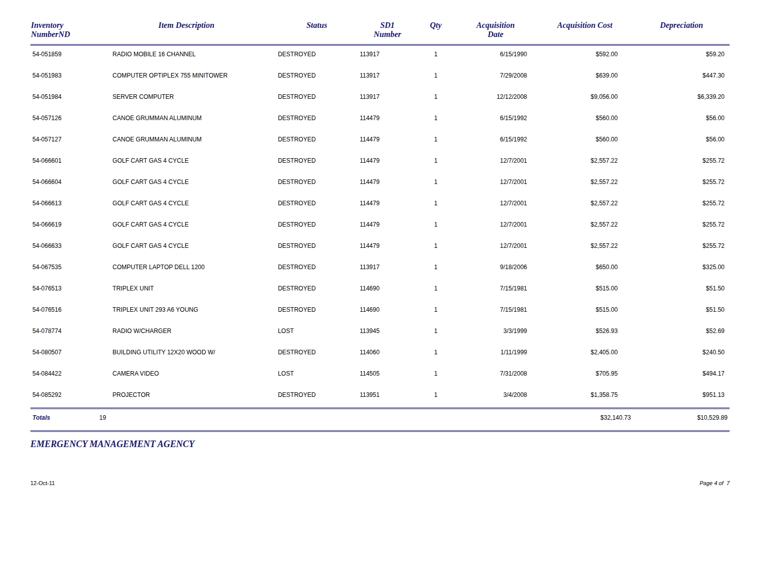| Inventory NumberND | Item Description | Status | SD1 Number | Qty | Acquisition Date | Acquisition Cost | Depreciation |
| --- | --- | --- | --- | --- | --- | --- | --- |
| 54-051859 | RADIO MOBILE 16 CHANNEL | DESTROYED | 113917 | 1 | 6/15/1990 | $592.00 | $59.20 |
| 54-051983 | COMPUTER OPTIPLEX 755 MINITOWER | DESTROYED | 113917 | 1 | 7/29/2008 | $639.00 | $447.30 |
| 54-051984 | SERVER COMPUTER | DESTROYED | 113917 | 1 | 12/12/2008 | $9,056.00 | $6,339.20 |
| 54-057126 | CANOE GRUMMAN ALUMINUM | DESTROYED | 114479 | 1 | 6/15/1992 | $560.00 | $56.00 |
| 54-057127 | CANOE GRUMMAN ALUMINUM | DESTROYED | 114479 | 1 | 6/15/1992 | $560.00 | $56.00 |
| 54-066601 | GOLF CART GAS 4 CYCLE | DESTROYED | 114479 | 1 | 12/7/2001 | $2,557.22 | $255.72 |
| 54-066604 | GOLF CART GAS 4 CYCLE | DESTROYED | 114479 | 1 | 12/7/2001 | $2,557.22 | $255.72 |
| 54-066613 | GOLF CART GAS 4 CYCLE | DESTROYED | 114479 | 1 | 12/7/2001 | $2,557.22 | $255.72 |
| 54-066619 | GOLF CART GAS 4 CYCLE | DESTROYED | 114479 | 1 | 12/7/2001 | $2,557.22 | $255.72 |
| 54-066633 | GOLF CART GAS 4 CYCLE | DESTROYED | 114479 | 1 | 12/7/2001 | $2,557.22 | $255.72 |
| 54-067535 | COMPUTER LAPTOP DELL 1200 | DESTROYED | 113917 | 1 | 9/18/2006 | $650.00 | $325.00 |
| 54-076513 | TRIPLEX UNIT | DESTROYED | 114690 | 1 | 7/15/1981 | $515.00 | $51.50 |
| 54-076516 | TRIPLEX UNIT 293 A6 YOUNG | DESTROYED | 114690 | 1 | 7/15/1981 | $515.00 | $51.50 |
| 54-078774 | RADIO W/CHARGER | LOST | 113945 | 1 | 3/3/1999 | $526.93 | $52.69 |
| 54-080507 | BUILDING UTILITY 12X20 WOOD W/ | DESTROYED | 114060 | 1 | 1/11/1999 | $2,405.00 | $240.50 |
| 54-084422 | CAMERA VIDEO | LOST | 114505 | 1 | 7/31/2008 | $705.95 | $494.17 |
| 54-085292 | PROJECTOR | DESTROYED | 113951 | 1 | 3/4/2008 | $1,358.75 | $951.13 |
| Totals | 19 | | | | | $32,140.73 | $10,529.89 |
EMERGENCY MANAGEMENT AGENCY
12-Oct-11 Page 4 of 7